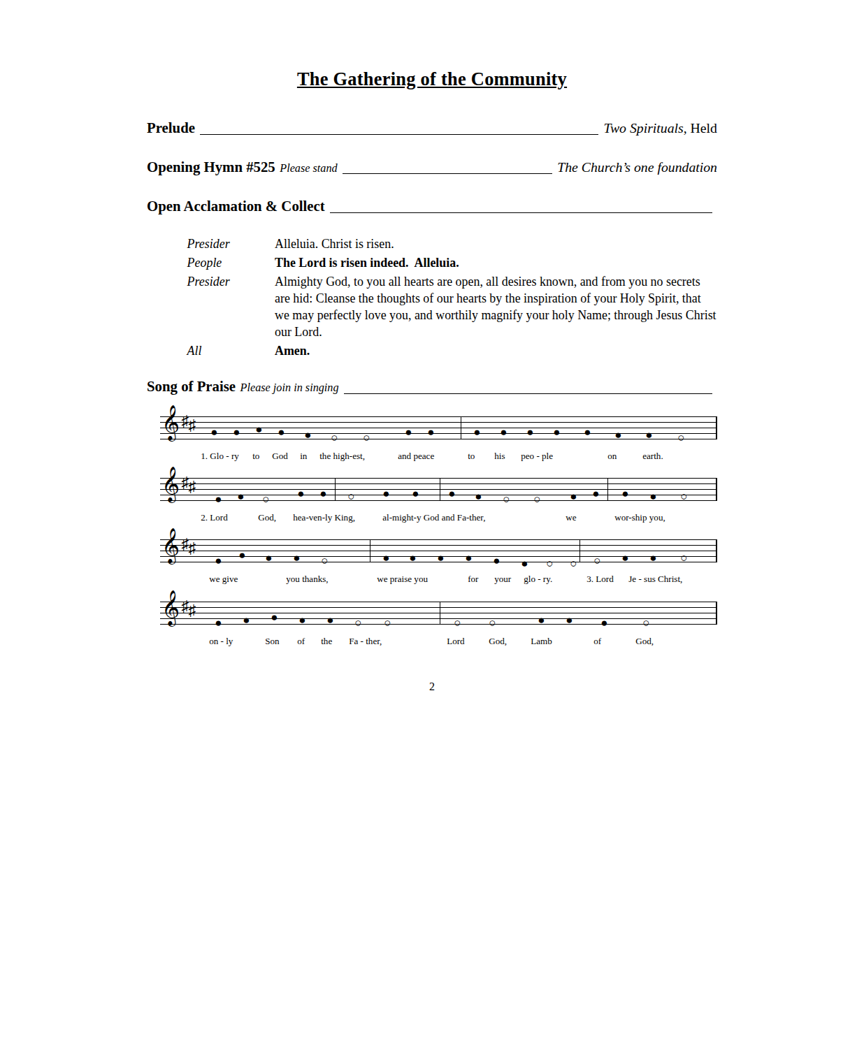The Gathering of the Community
Prelude Two Spirituals, Held
Opening Hymn #525 Please stand The Church’s one foundation
Open Acclamation & Collect
| Presider | Alleluia. Christ is risen. |
| People | The Lord is risen indeed. Alleluia. |
| Presider | Almighty God, to you all hearts are open, all desires known, and from you no secrets are hid: Cleanse the thoughts of our hearts by the inspiration of your Holy Spirit, that we may perfectly love you, and worthily magnify your holy Name; through Jesus Christ our Lord. |
| All | Amen. |
Song of Praise Please join in singing
𝄞
♯
♯
●
●
●
●
●
○
○
●
●
●
●
●
●
●
●
●
○
1. Glo - ry to God in the high-est, and peace to his peo - ple on earth.
𝄞
♯
♯
●
●
○
●
●
○
●
●
●
●
○
○
●
●
●
●
○
2. Lord God, hea-ven-ly King, al-might-y God and Fa-ther, we wor-ship you,
𝄞
♯
♯
●
●
●
●
○
●
●
●
●
●
●
○
○
○
●
●
○
we give you thanks, we praise you for your glo - ry. 3. Lord Je - sus Christ,
𝄞
♯
♯
●
●
●
●
●
○
○
○
○
●
●
●
○
on - ly Son of the Fa - ther, Lord God, Lamb of God,
2